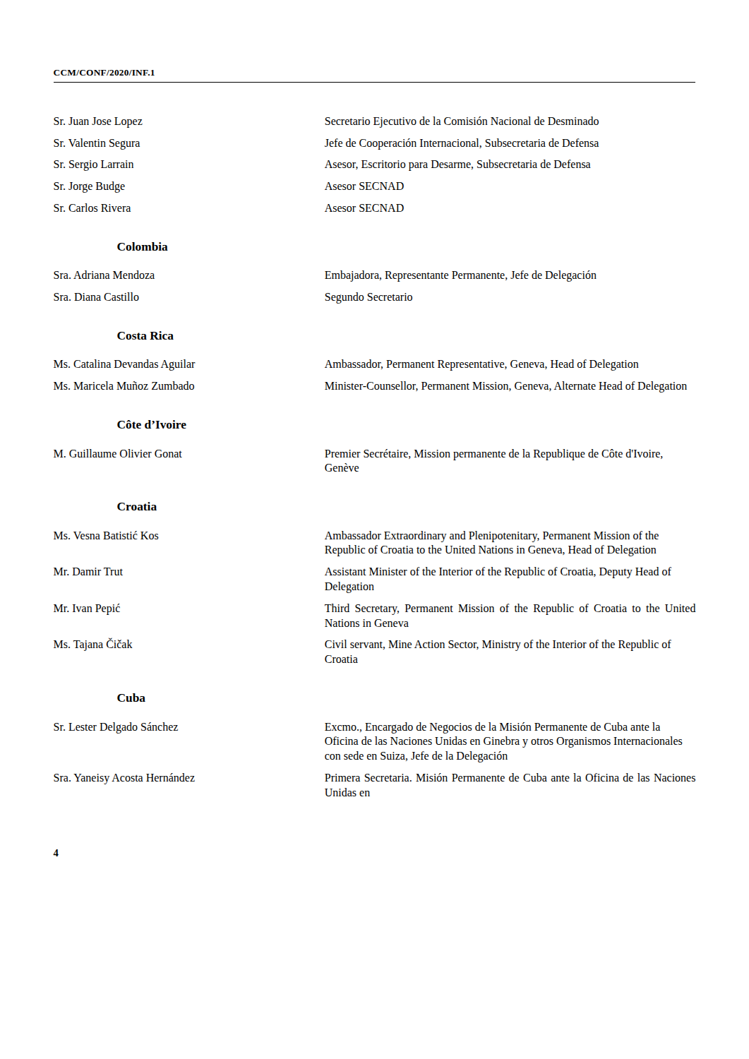CCM/CONF/2020/INF.1
| Sr. Juan Jose Lopez | Secretario Ejecutivo de la Comisión Nacional de Desminado |
| Sr. Valentin Segura | Jefe de Cooperación Internacional, Subsecretaria de Defensa |
| Sr. Sergio Larrain | Asesor, Escritorio para Desarme, Subsecretaria de Defensa |
| Sr. Jorge Budge | Asesor SECNAD |
| Sr. Carlos Rivera | Asesor SECNAD |
Colombia
| Sra. Adriana Mendoza | Embajadora, Representante Permanente, Jefe de Delegación |
| Sra. Diana Castillo | Segundo Secretario |
Costa Rica
| Ms. Catalina Devandas Aguilar | Ambassador, Permanent Representative, Geneva, Head of Delegation |
| Ms. Maricela Muñoz Zumbado | Minister-Counsellor, Permanent Mission, Geneva, Alternate Head of Delegation |
Côte d’Ivoire
| M. Guillaume Olivier Gonat | Premier Secrétaire, Mission permanente de la Republique de Côte d'Ivoire, Genève |
Croatia
| Ms. Vesna Batistić Kos | Ambassador Extraordinary and Plenipotenitary, Permanent Mission of the Republic of Croatia to the United Nations in Geneva, Head of Delegation |
| Mr. Damir Trut | Assistant Minister of the Interior of the Republic of Croatia, Deputy Head of Delegation |
| Mr. Ivan Pepić | Third Secretary, Permanent Mission of the Republic of Croatia to the United Nations in Geneva |
| Ms. Tajana Čičak | Civil servant, Mine Action Sector, Ministry of the Interior of the Republic of Croatia |
Cuba
| Sr. Lester Delgado Sánchez | Excmo., Encargado de Negocios de la Misión Permanente de Cuba ante la Oficina de las Naciones Unidas en Ginebra y otros Organismos Internacionales con sede en Suiza, Jefe de la Delegación |
| Sra. Yaneisy Acosta Hernández | Primera Secretaria. Misión Permanente de Cuba ante la Oficina de las Naciones Unidas en |
4